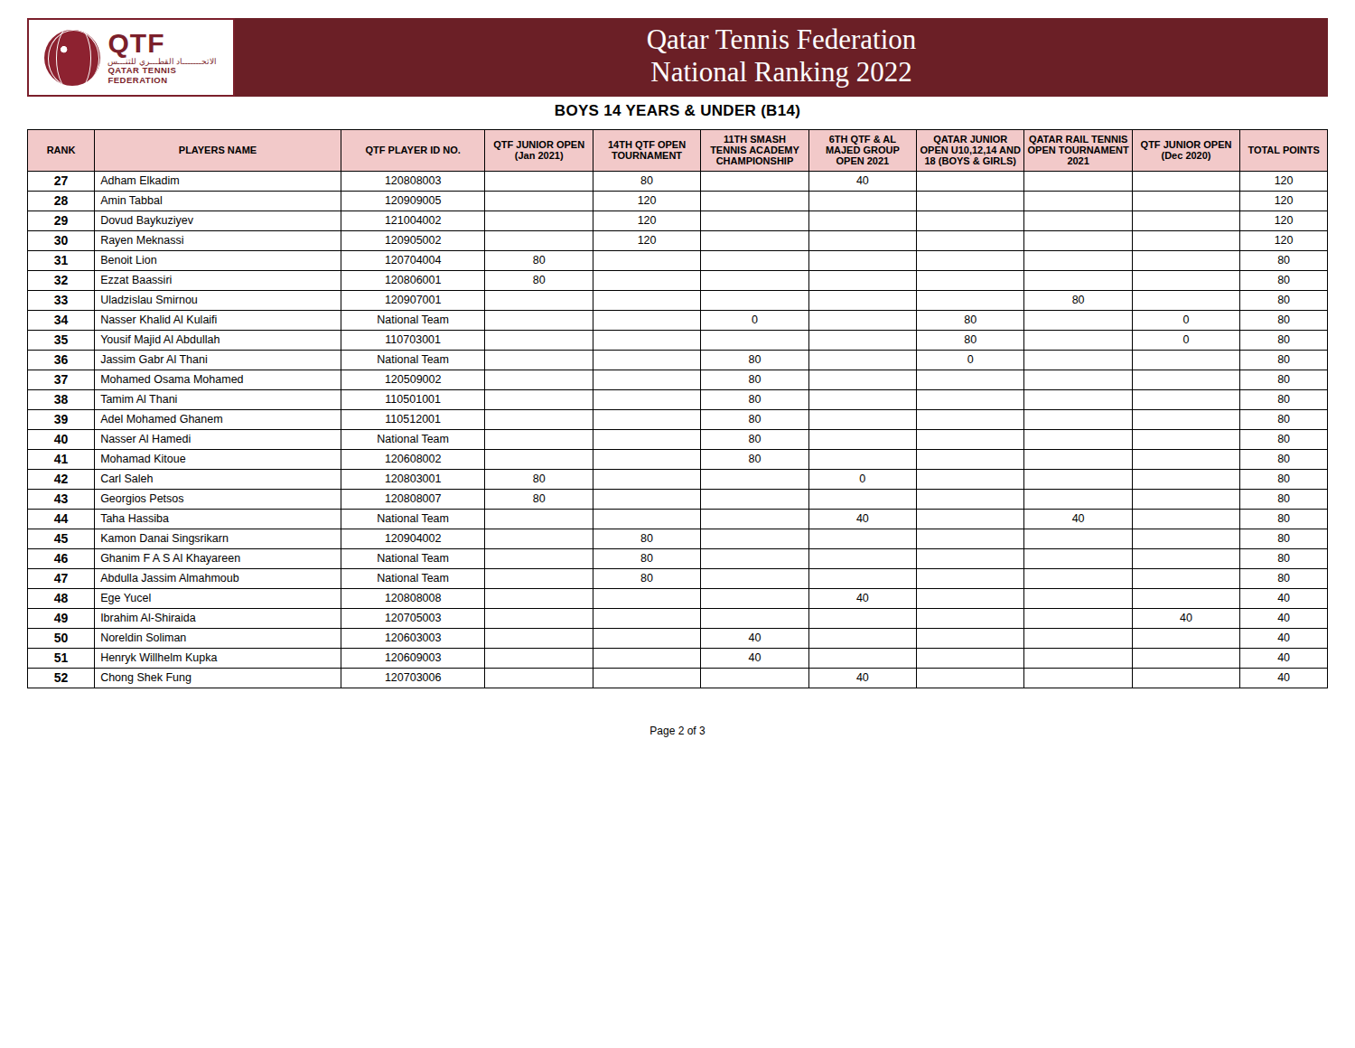QTF
الاتحـــــــاد القطـــري للتنـــس
QATAR TENNIS
FEDERATION
Qatar Tennis Federation
National Ranking 2022
BOYS 14 YEARS & UNDER (B14)
| RANK | PLAYERS NAME | QTF PLAYER ID NO. | QTF JUNIOR OPEN (Jan 2021) | 14TH QTF OPEN TOURNAMENT | 11TH SMASH TENNIS ACADEMY CHAMPIONSHIP | 6TH QTF & AL MAJED GROUP OPEN 2021 | QATAR JUNIOR OPEN U10,12,14 AND 18 (BOYS & GIRLS) | QATAR RAIL TENNIS OPEN TOURNAMENT 2021 | QTF JUNIOR OPEN (Dec 2020) | TOTAL POINTS |
| --- | --- | --- | --- | --- | --- | --- | --- | --- | --- | --- |
| 27 | Adham Elkadim | 120808003 | | 80 | | 40 | | | | 120 |
| 28 | Amin Tabbal | 120909005 | | 120 | | | | | | 120 |
| 29 | Dovud Baykuziyev | 121004002 | | 120 | | | | | | 120 |
| 30 | Rayen Meknassi | 120905002 | | 120 | | | | | | 120 |
| 31 | Benoit Lion | 120704004 | 80 | | | | | | | 80 |
| 32 | Ezzat Baassiri | 120806001 | 80 | | | | | | | 80 |
| 33 | Uladzislau Smirnou | 120907001 | | | | | | 80 | | 80 |
| 34 | Nasser Khalid Al Kulaifi | National Team | | | 0 | | 80 | | 0 | 80 |
| 35 | Yousif Majid Al Abdullah | 110703001 | | | | | 80 | | 0 | 80 |
| 36 | Jassim Gabr Al Thani | National Team | | | 80 | | 0 | | | 80 |
| 37 | Mohamed Osama Mohamed | 120509002 | | | 80 | | | | | 80 |
| 38 | Tamim Al Thani | 110501001 | | | 80 | | | | | 80 |
| 39 | Adel Mohamed Ghanem | 110512001 | | | 80 | | | | | 80 |
| 40 | Nasser Al Hamedi | National Team | | | 80 | | | | | 80 |
| 41 | Mohamad Kitoue | 120608002 | | | 80 | | | | | 80 |
| 42 | Carl Saleh | 120803001 | 80 | | | 0 | | | | 80 |
| 43 | Georgios Petsos | 120808007 | 80 | | | | | | | 80 |
| 44 | Taha Hassiba | National Team | | | | 40 | | 40 | | 80 |
| 45 | Kamon Danai Singsrikarn | 120904002 | | 80 | | | | | | 80 |
| 46 | Ghanim F A S Al Khayareen | National Team | | 80 | | | | | | 80 |
| 47 | Abdulla Jassim Almahmoub | National Team | | 80 | | | | | | 80 |
| 48 | Ege Yucel | 120808008 | | | | 40 | | | | 40 |
| 49 | Ibrahim Al-Shiraida | 120705003 | | | | | | | 40 | 40 |
| 50 | Noreldin Soliman | 120603003 | | | 40 | | | | | 40 |
| 51 | Henryk Willhelm Kupka | 120609003 | | | 40 | | | | | 40 |
| 52 | Chong Shek Fung | 120703006 | | | | 40 | | | | 40 |
Page 2 of 3